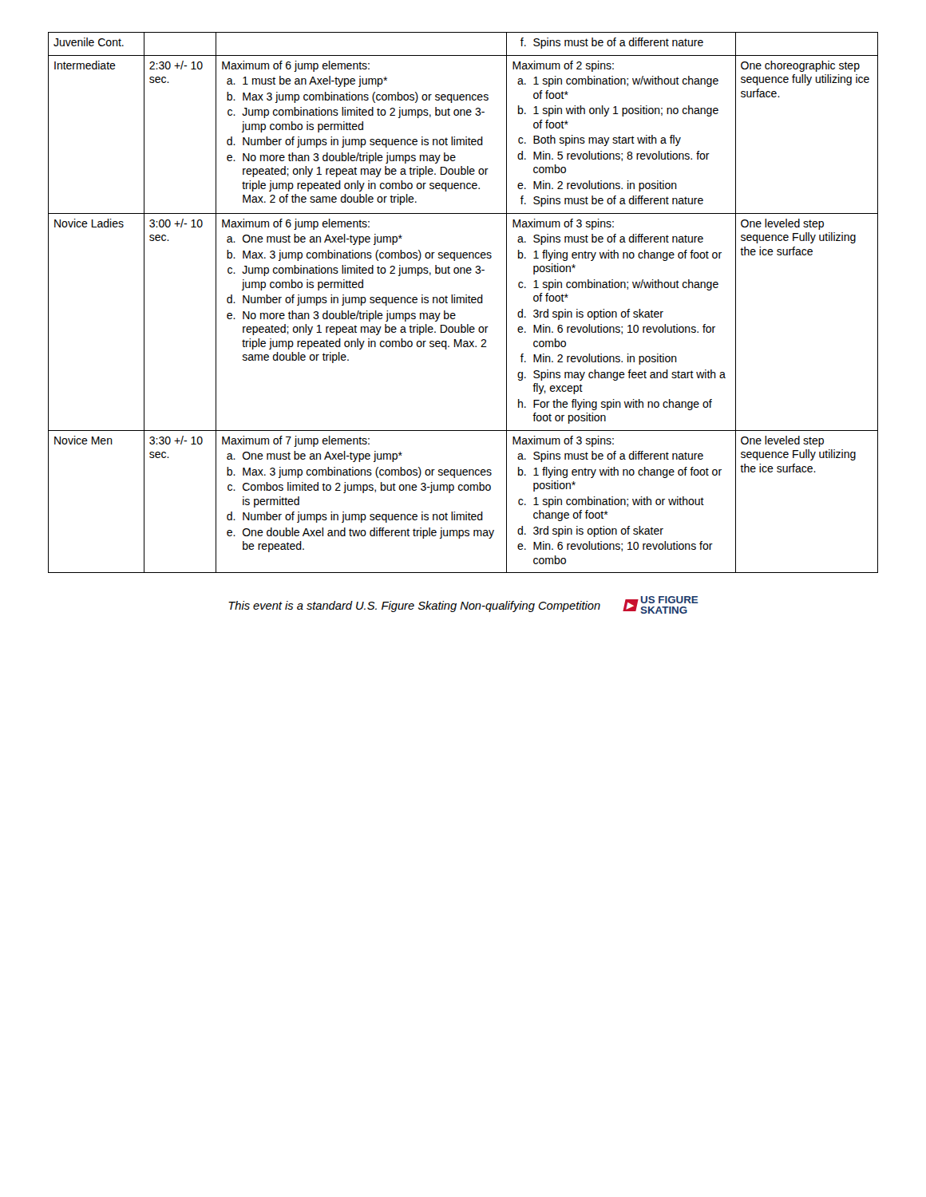| Juvenile Cont. | | | Spins must be of a different nature | |
| Intermediate | 2:30 +/- 10 sec. | Maximum of 6 jump elements: 1 must be an Axel-type jump* Max 3 jump combinations (combos) or sequences Jump combinations limited to 2 jumps, but one 3-jump combo is permitted Number of jumps in jump sequence is not limited No more than 3 double/triple jumps may be repeated; only 1 repeat may be a triple. Double or triple jump repeated only in combo or sequence. Max. 2 of the same double or triple. | Maximum of 2 spins: 1 spin combination; w/without change of foot* 1 spin with only 1 position; no change of foot* Both spins may start with a fly Min. 5 revolutions; 8 revolutions. for combo Min. 2 revolutions. in position Spins must be of a different nature | One choreographic step sequence fully utilizing ice surface. |
| Novice Ladies | 3:00 +/- 10 sec. | Maximum of 6 jump elements: One must be an Axel-type jump* Max. 3 jump combinations (combos) or sequences Jump combinations limited to 2 jumps, but one 3-jump combo is permitted Number of jumps in jump sequence is not limited No more than 3 double/triple jumps may be repeated; only 1 repeat may be a triple. Double or triple jump repeated only in combo or seq. Max. 2 same double or triple. | Maximum of 3 spins: Spins must be of a different nature 1 flying entry with no change of foot or position* 1 spin combination; w/without change of foot* 3rd spin is option of skater Min. 6 revolutions; 10 revolutions. for combo Min. 2 revolutions. in position Spins may change feet and start with a fly, except For the flying spin with no change of foot or position | One leveled step sequence Fully utilizing the ice surface |
| Novice Men | 3:30 +/- 10 sec. | Maximum of 7 jump elements: One must be an Axel-type jump* Max. 3 jump combinations (combos) or sequences Combos limited to 2 jumps, but one 3-jump combo is permitted Number of jumps in jump sequence is not limited One double Axel and two different triple jumps may be repeated. | Maximum of 3 spins: Spins must be of a different nature 1 flying entry with no change of foot or position* 1 spin combination; with or without change of foot* 3rd spin is option of skater Min. 6 revolutions; 10 revolutions for combo | One leveled step sequence Fully utilizing the ice surface. |
This event is a standard U.S. Figure Skating Non-qualifying Competition
▶ US FIGURE SKATING